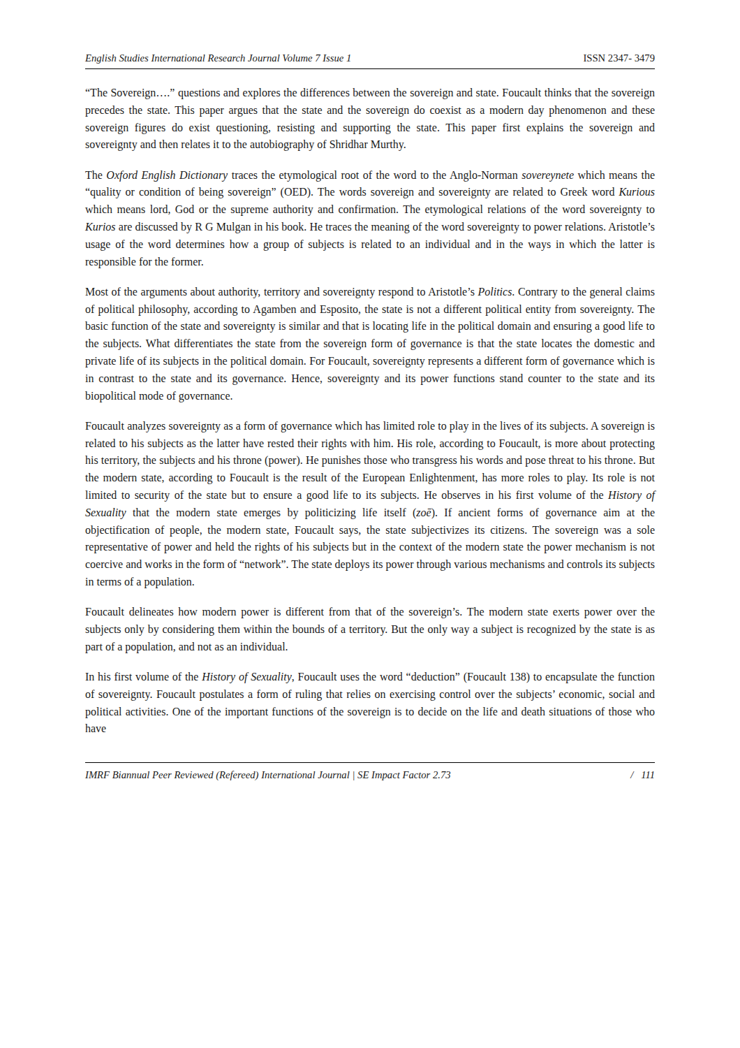English Studies International Research Journal Volume 7 Issue 1 ISSN 2347- 3479
“The Sovereign….” questions and explores the differences between the sovereign and state. Foucault thinks that the sovereign precedes the state. This paper argues that the state and the sovereign do coexist as a modern day phenomenon and these sovereign figures do exist questioning, resisting and supporting the state. This paper first explains the sovereign and sovereignty and then relates it to the autobiography of Shridhar Murthy.
The Oxford English Dictionary traces the etymological root of the word to the Anglo-Norman sovereynete which means the “quality or condition of being sovereign” (OED). The words sovereign and sovereignty are related to Greek word Kurious which means lord, God or the supreme authority and confirmation. The etymological relations of the word sovereignty to Kurios are discussed by R G Mulgan in his book. He traces the meaning of the word sovereignty to power relations. Aristotle’s usage of the word determines how a group of subjects is related to an individual and in the ways in which the latter is responsible for the former.
Most of the arguments about authority, territory and sovereignty respond to Aristotle’s Politics. Contrary to the general claims of political philosophy, according to Agamben and Esposito, the state is not a different political entity from sovereignty. The basic function of the state and sovereignty is similar and that is locating life in the political domain and ensuring a good life to the subjects. What differentiates the state from the sovereign form of governance is that the state locates the domestic and private life of its subjects in the political domain. For Foucault, sovereignty represents a different form of governance which is in contrast to the state and its governance. Hence, sovereignty and its power functions stand counter to the state and its biopolitical mode of governance.
Foucault analyzes sovereignty as a form of governance which has limited role to play in the lives of its subjects. A sovereign is related to his subjects as the latter have rested their rights with him. His role, according to Foucault, is more about protecting his territory, the subjects and his throne (power). He punishes those who transgress his words and pose threat to his throne. But the modern state, according to Foucault is the result of the European Enlightenment, has more roles to play. Its role is not limited to security of the state but to ensure a good life to its subjects. He observes in his first volume of the History of Sexuality that the modern state emerges by politicizing life itself (zoē). If ancient forms of governance aim at the objectification of people, the modern state, Foucault says, the state subjectivizes its citizens. The sovereign was a sole representative of power and held the rights of his subjects but in the context of the modern state the power mechanism is not coercive and works in the form of “network”. The state deploys its power through various mechanisms and controls its subjects in terms of a population.
Foucault delineates how modern power is different from that of the sovereign’s. The modern state exerts power over the subjects only by considering them within the bounds of a territory. But the only way a subject is recognized by the state is as part of a population, and not as an individual.
In his first volume of the History of Sexuality, Foucault uses the word “deduction” (Foucault 138) to encapsulate the function of sovereignty. Foucault postulates a form of ruling that relies on exercising control over the subjects’ economic, social and political activities. One of the important functions of the sovereign is to decide on the life and death situations of those who have
IMRF Biannual Peer Reviewed (Refereed) International Journal | SE Impact Factor 2.73 / 111